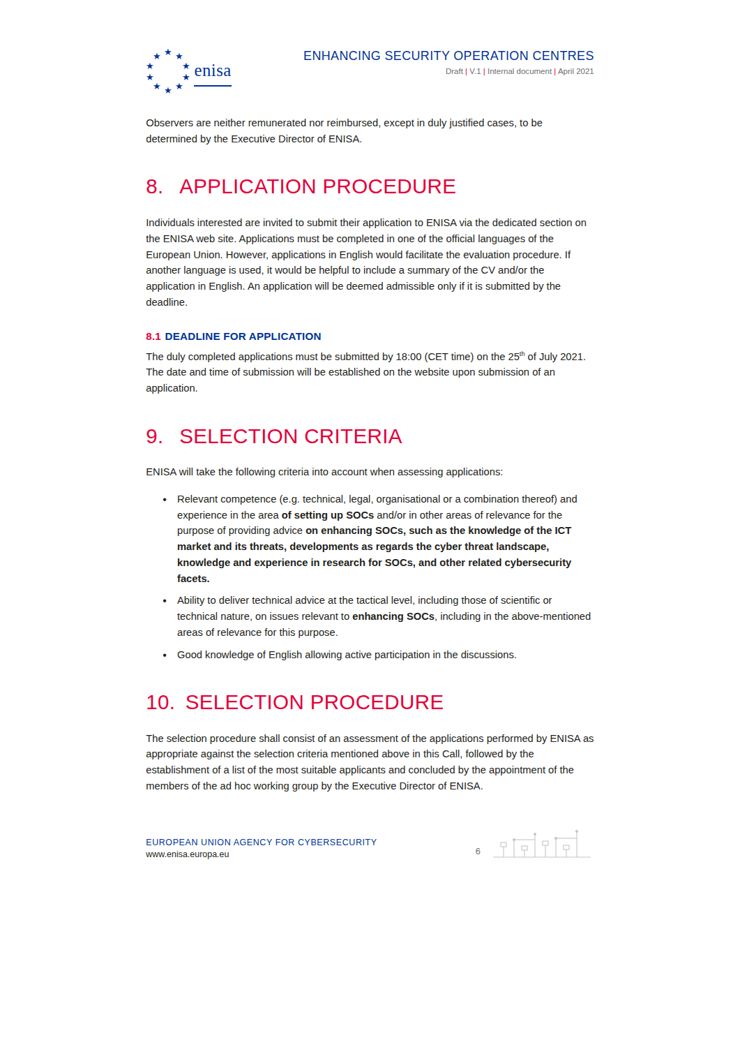★ ★ ★ ★ ★ ★ ★ ★ ★ ★
enisa
Enhancing Security Operation Centres
Draft | V.1 | Internal document | April 2021
Observers are neither remunerated nor reimbursed, except in duly justified cases, to be determined by the Executive Director of ENISA.
8. Application procedure
Individuals interested are invited to submit their application to ENISA via the dedicated section on the ENISA web site. Applications must be completed in one of the official languages of the European Union. However, applications in English would facilitate the evaluation procedure. If another language is used, it would be helpful to include a summary of the CV and/or the application in English. An application will be deemed admissible only if it is submitted by the deadline.
8.1 Deadline for application
The duly completed applications must be submitted by 18:00 (CET time) on the 25th of July 2021. The date and time of submission will be established on the website upon submission of an application.
9. Selection criteria
ENISA will take the following criteria into account when assessing applications:
Relevant competence (e.g. technical, legal, organisational or a combination thereof) and experience in the area of setting up SOCs and/or in other areas of relevance for the purpose of providing advice on enhancing SOCs, such as the knowledge of the ICT market and its threats, developments as regards the cyber threat landscape, knowledge and experience in research for SOCs, and other related cybersecurity facets.
Ability to deliver technical advice at the tactical level, including those of scientific or technical nature, on issues relevant to enhancing SOCs, including in the above-mentioned areas of relevance for this purpose.
Good knowledge of English allowing active participation in the discussions.
10. Selection procedure
The selection procedure shall consist of an assessment of the applications performed by ENISA as appropriate against the selection criteria mentioned above in this Call, followed by the establishment of a list of the most suitable applicants and concluded by the appointment of the members of the ad hoc working group by the Executive Director of ENISA.
European Union Agency for Cybersecurity
www.enisa.europa.eu
6